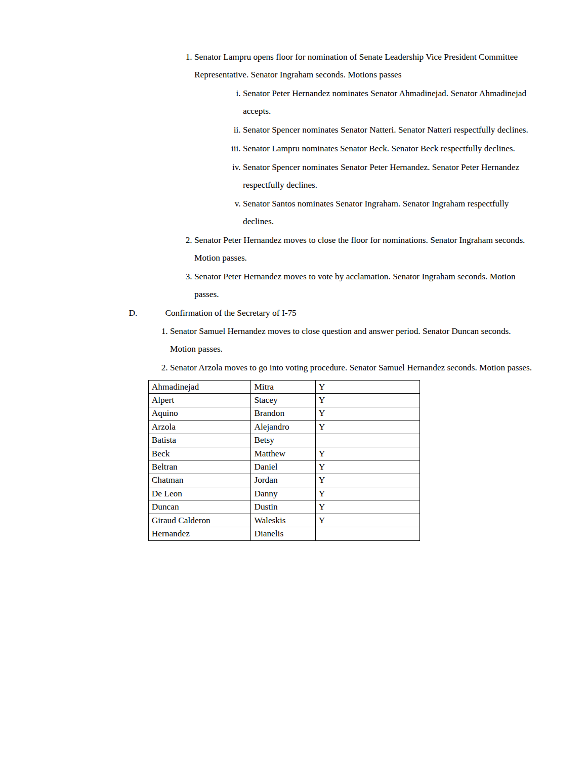Senator Lampru opens floor for nomination of Senate Leadership Vice President Committee Representative. Senator Ingraham seconds. Motions passes
Senator Peter Hernandez nominates Senator Ahmadinejad. Senator Ahmadinejad accepts.
Senator Spencer nominates Senator Natteri. Senator Natteri respectfully declines.
Senator Lampru nominates Senator Beck. Senator Beck respectfully declines.
Senator Spencer nominates Senator Peter Hernandez. Senator Peter Hernandez respectfully declines.
Senator Santos nominates Senator Ingraham. Senator Ingraham respectfully declines.
Senator Peter Hernandez moves to close the floor for nominations. Senator Ingraham seconds. Motion passes.
Senator Peter Hernandez moves to vote by acclamation. Senator Ingraham seconds. Motion passes.
D. Confirmation of the Secretary of I-75
Senator Samuel Hernandez moves to close question and answer period. Senator Duncan seconds. Motion passes.
Senator Arzola moves to go into voting procedure. Senator Samuel Hernandez seconds. Motion passes.
| Ahmadinejad | Mitra | Y |
| Alpert | Stacey | Y |
| Aquino | Brandon | Y |
| Arzola | Alejandro | Y |
| Batista | Betsy | |
| Beck | Matthew | Y |
| Beltran | Daniel | Y |
| Chatman | Jordan | Y |
| De Leon | Danny | Y |
| Duncan | Dustin | Y |
| Giraud Calderon | Waleskis | Y |
| Hernandez | Dianelis | |